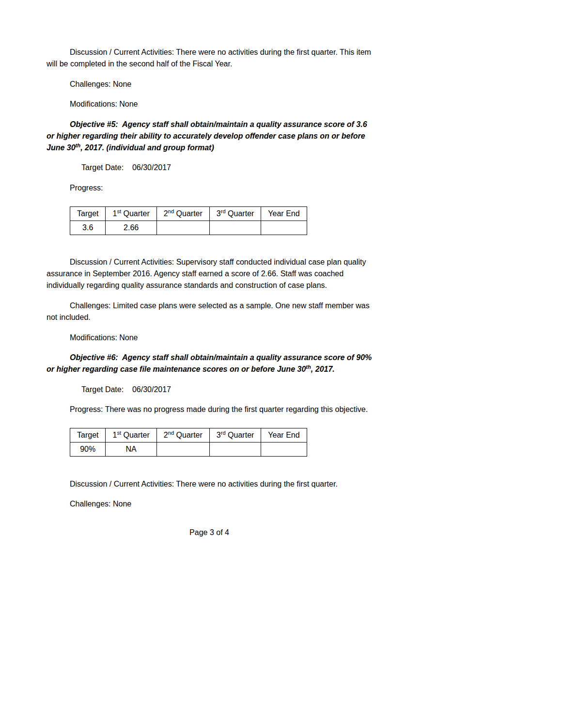Discussion / Current Activities: There were no activities during the first quarter. This item will be completed in the second half of the Fiscal Year.
Challenges: None
Modifications: None
Objective #5: Agency staff shall obtain/maintain a quality assurance score of 3.6 or higher regarding their ability to accurately develop offender case plans on or before June 30th, 2017. (individual and group format)
Target Date: 06/30/2017
Progress:
| Target | 1 st Quarter | 2 nd Quarter | 3 rd Quarter | Year End |
| --- | --- | --- | --- | --- |
| 3.6 | 2.66 | | | |
Discussion / Current Activities: Supervisory staff conducted individual case plan quality assurance in September 2016. Agency staff earned a score of 2.66. Staff was coached individually regarding quality assurance standards and construction of case plans.
Challenges: Limited case plans were selected as a sample. One new staff member was not included.
Modifications: None
Objective #6: Agency staff shall obtain/maintain a quality assurance score of 90% or higher regarding case file maintenance scores on or before June 30th, 2017.
Target Date: 06/30/2017
Progress: There was no progress made during the first quarter regarding this objective.
| Target | 1 st Quarter | 2 nd Quarter | 3 rd Quarter | Year End |
| --- | --- | --- | --- | --- |
| 90% | NA | | | |
Discussion / Current Activities: There were no activities during the first quarter.
Challenges: None
Page 3 of 4